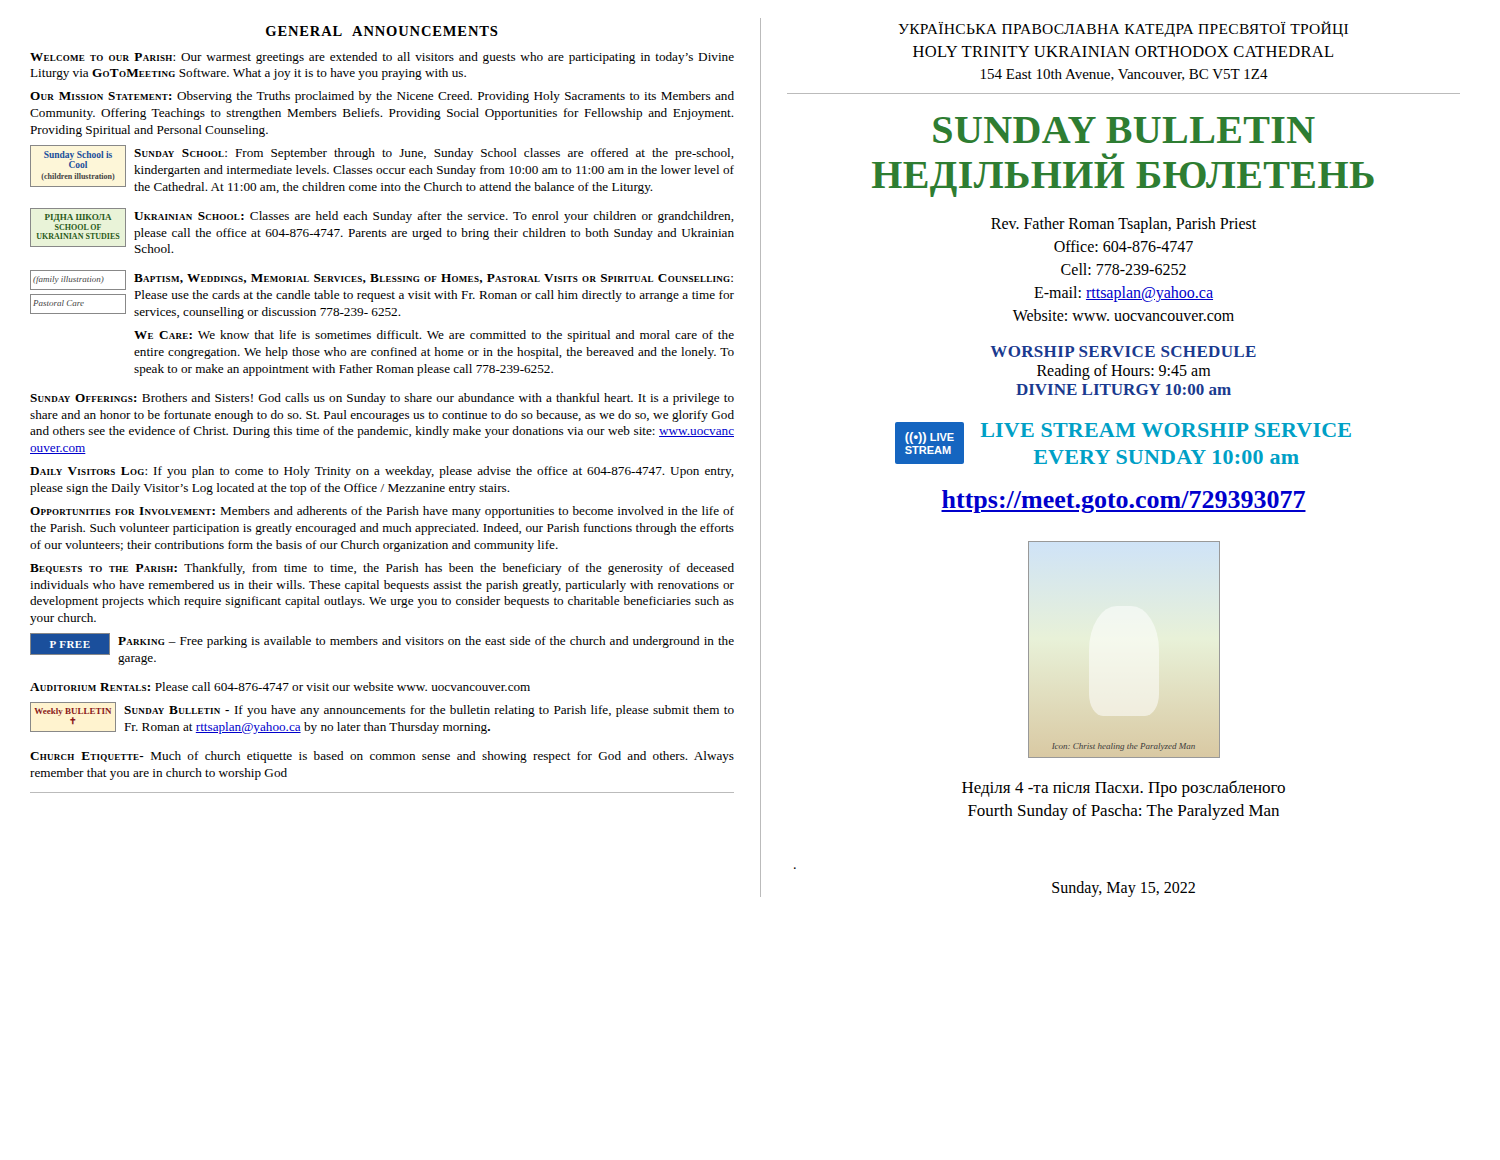GENERAL ANNOUNCEMENTS
Welcome to our Parish: Our warmest greetings are extended to all visitors and guests who are participating in today’s Divine Liturgy via GoToMeeting Software. What a joy it is to have you praying with us.
Our Mission Statement: Observing the Truths proclaimed by the Nicene Creed. Providing Holy Sacraments to its Members and Community. Offering Teachings to strengthen Members Beliefs. Providing Social Opportunities for Fellowship and Enjoyment. Providing Spiritual and Personal Counseling.
Sunday School is Cool
(children illustration)
Sunday School: From September through to June, Sunday School classes are offered at the pre-school, kindergarten and intermediate levels. Classes occur each Sunday from 10:00 am to 11:00 am in the lower level of the Cathedral. At 11:00 am, the children come into the Church to attend the balance of the Liturgy.
РІДНА ШКОЛА
SCHOOL OF UKRAINIAN STUDIES
Ukrainian School: Classes are held each Sunday after the service. To enrol your children or grandchildren, please call the office at 604-876-4747. Parents are urged to bring their children to both Sunday and Ukrainian School.
(family illustration)
Pastoral Care
Baptism, Weddings, Memorial Services, Blessing of Homes, Pastoral Visits or Spiritual Counselling: Please use the cards at the candle table to request a visit with Fr. Roman or call him directly to arrange a time for services, counselling or discussion 778-239- 6252.
We Care: We know that life is sometimes difficult. We are committed to the spiritual and moral care of the entire congregation. We help those who are confined at home or in the hospital, the bereaved and the lonely. To speak to or make an appointment with Father Roman please call 778-239-6252.
Sunday Offerings: Brothers and Sisters! God calls us on Sunday to share our abundance with a thankful heart. It is a privilege to share and an honor to be fortunate enough to do so. St. Paul encourages us to continue to do so because, as we do so, we glorify God and others see the evidence of Christ. During this time of the pandemic, kindly make your donations via our web site: www.uocvancouver.com
Daily Visitors Log: If you plan to come to Holy Trinity on a weekday, please advise the office at 604-876-4747. Upon entry, please sign the Daily Visitor’s Log located at the top of the Office / Mezzanine entry stairs.
Opportunities for Involvement: Members and adherents of the Parish have many opportunities to become involved in the life of the Parish. Such volunteer participation is greatly encouraged and much appreciated. Indeed, our Parish functions through the efforts of our volunteers; their contributions form the basis of our Church organization and community life.
Bequests to the Parish: Thankfully, from time to time, the Parish has been the beneficiary of the generosity of deceased individuals who have remembered us in their wills. These capital bequests assist the parish greatly, particularly with renovations or development projects which require significant capital outlays. We urge you to consider bequests to charitable beneficiaries such as your church.
P FREE
Parking – Free parking is available to members and visitors on the east side of the church and underground in the garage.
Auditorium Rentals: Please call 604-876-4747 or visit our website www. uocvancouver.com
Weekly BULLETIN ✝
Sunday Bulletin - If you have any announcements for the bulletin relating to Parish life, please submit them to Fr. Roman at rttsaplan@yahoo.ca by no later than Thursday morning.
Church Etiquette- Much of church etiquette is based on common sense and showing respect for God and others. Always remember that you are in church to worship God
УКРАЇНСЬКА ПРАВОСЛАВНА КАТЕДРА ПРЕСВЯТОЇ ТРОЙЦІ
HOLY TRINITY UKRAINIAN ORTHODOX CATHEDRAL
154 East 10th Avenue, Vancouver, BC V5T 1Z4
SUNDAY BULLETIN
НЕДІЛЬНИЙ БЮЛЕТЕНЬ
Rev. Father Roman Tsaplan, Parish Priest
Office: 604-876-4747
Cell: 778-239-6252
E-mail: rttsaplan@yahoo.ca
Website: www. uocvancouver.com
WORSHIP SERVICE SCHEDULE
Reading of Hours: 9:45 am
DIVINE LITURGY 10:00 am
((•)) LIVE
STREAM
LIVE STREAM WORSHIP SERVICE
EVERY SUNDAY 10:00 am
https://meet.goto.com/729393077
Icon: Christ healing the Paralyzed Man
Неділя 4 -та після Пасхи. Про розслабленого
Fourth Sunday of Pascha: The Paralyzed Man
.
Sunday, May 15, 2022